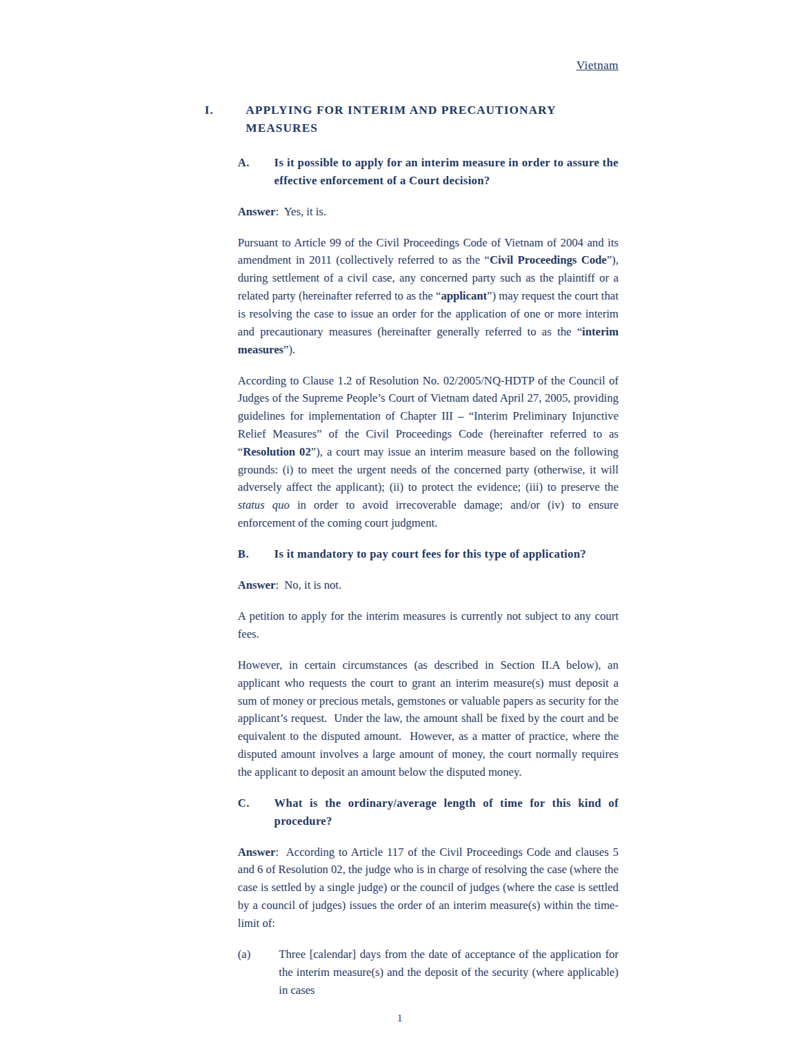Vietnam
I.
Applying for Interim and Precautionary Measures
A.
Is it possible to apply for an interim measure in order to assure the effective enforcement of a Court decision?
Answer: Yes, it is.
Pursuant to Article 99 of the Civil Proceedings Code of Vietnam of 2004 and its amendment in 2011 (collectively referred to as the “Civil Proceedings Code”), during settlement of a civil case, any concerned party such as the plaintiff or a related party (hereinafter referred to as the “applicant”) may request the court that is resolving the case to issue an order for the application of one or more interim and precautionary measures (hereinafter generally referred to as the “interim measures”).
According to Clause 1.2 of Resolution No. 02/2005/NQ-HDTP of the Council of Judges of the Supreme People’s Court of Vietnam dated April 27, 2005, providing guidelines for implementation of Chapter III – “Interim Preliminary Injunctive Relief Measures” of the Civil Proceedings Code (hereinafter referred to as “Resolution 02”), a court may issue an interim measure based on the following grounds: (i) to meet the urgent needs of the concerned party (otherwise, it will adversely affect the applicant); (ii) to protect the evidence; (iii) to preserve the status quo in order to avoid irrecoverable damage; and/or (iv) to ensure enforcement of the coming court judgment.
B.
Is it mandatory to pay court fees for this type of application?
Answer: No, it is not.
A petition to apply for the interim measures is currently not subject to any court fees.
However, in certain circumstances (as described in Section II.A below), an applicant who requests the court to grant an interim measure(s) must deposit a sum of money or precious metals, gemstones or valuable papers as security for the applicant’s request. Under the law, the amount shall be fixed by the court and be equivalent to the disputed amount. However, as a matter of practice, where the disputed amount involves a large amount of money, the court normally requires the applicant to deposit an amount below the disputed money.
C.
What is the ordinary/average length of time for this kind of procedure?
Answer: According to Article 117 of the Civil Proceedings Code and clauses 5 and 6 of Resolution 02, the judge who is in charge of resolving the case (where the case is settled by a single judge) or the council of judges (where the case is settled by a council of judges) issues the order of an interim measure(s) within the time-limit of:
(a)
Three [calendar] days from the date of acceptance of the application for the interim measure(s) and the deposit of the security (where applicable) in cases
1